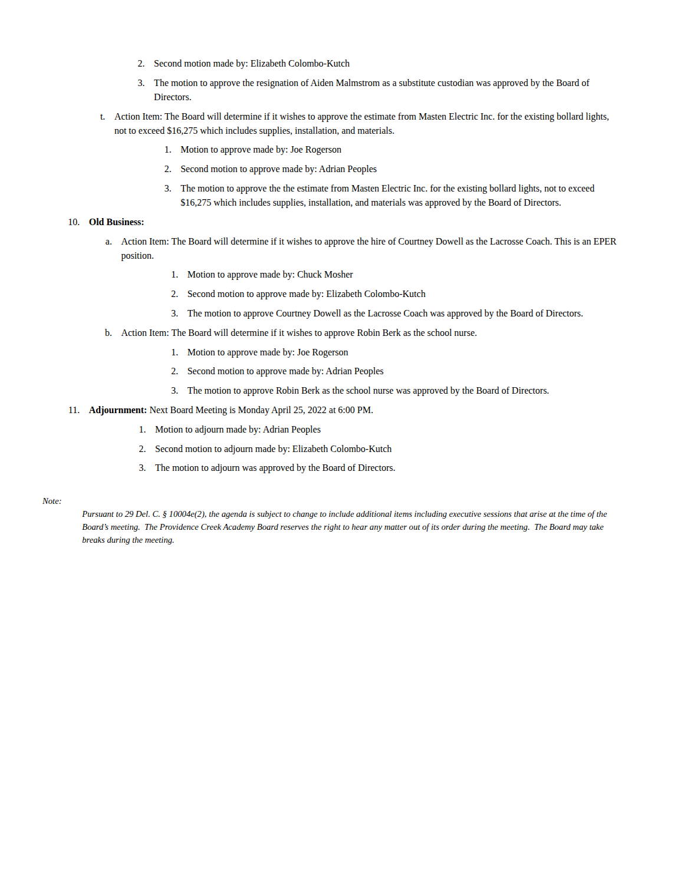Second motion made by: Elizabeth Colombo-Kutch
The motion to approve the resignation of Aiden Malmstrom as a substitute custodian was approved by the Board of Directors.
Action Item: The Board will determine if it wishes to approve the estimate from Masten Electric Inc. for the existing bollard lights, not to exceed $16,275 which includes supplies, installation, and materials.
Motion to approve made by: Joe Rogerson
Second motion to approve made by: Adrian Peoples
The motion to approve the the estimate from Masten Electric Inc. for the existing bollard lights, not to exceed $16,275 which includes supplies, installation, and materials was approved by the Board of Directors.
Old Business:
Action Item: The Board will determine if it wishes to approve the hire of Courtney Dowell as the Lacrosse Coach. This is an EPER position.
Motion to approve made by: Chuck Mosher
Second motion to approve made by: Elizabeth Colombo-Kutch
The motion to approve Courtney Dowell as the Lacrosse Coach was approved by the Board of Directors.
Action Item: The Board will determine if it wishes to approve Robin Berk as the school nurse.
Motion to approve made by: Joe Rogerson
Second motion to approve made by: Adrian Peoples
The motion to approve Robin Berk as the school nurse was approved by the Board of Directors.
Adjournment: Next Board Meeting is Monday April 25, 2022 at 6:00 PM.
Motion to adjourn made by: Adrian Peoples
Second motion to adjourn made by: Elizabeth Colombo-Kutch
The motion to adjourn was approved by the Board of Directors.
Note:
Pursuant to 29 Del. C. § 10004e(2), the agenda is subject to change to include additional items including executive sessions that arise at the time of the Board’s meeting. The Providence Creek Academy Board reserves the right to hear any matter out of its order during the meeting. The Board may take breaks during the meeting.